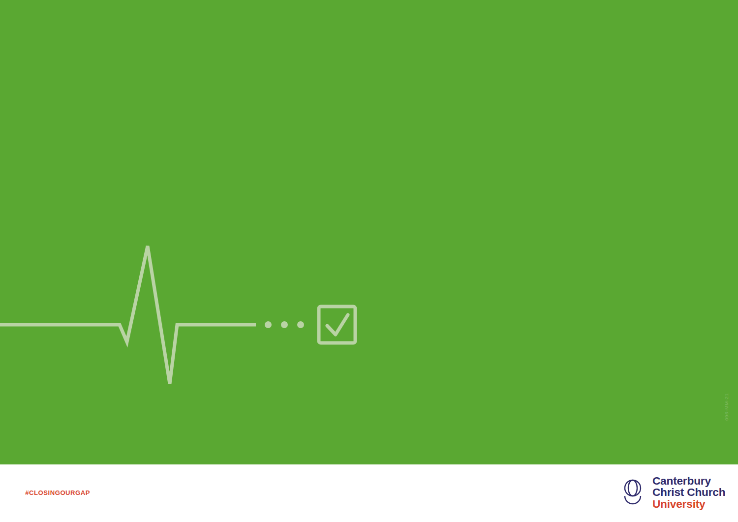096-MM-21
#CLOSINGOURGAP
Canterbury
Christ Church University